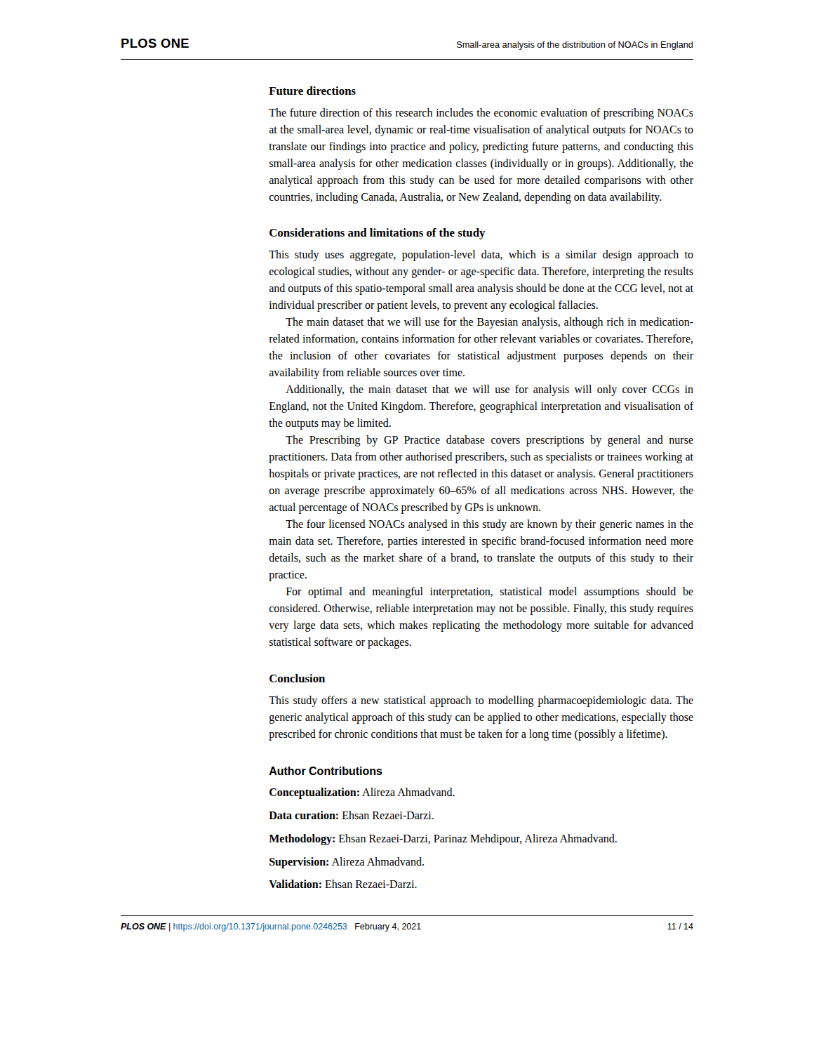PLOS ONE
Small-area analysis of the distribution of NOACs in England
Future directions
The future direction of this research includes the economic evaluation of prescribing NOACs at the small-area level, dynamic or real-time visualisation of analytical outputs for NOACs to translate our findings into practice and policy, predicting future patterns, and conducting this small-area analysis for other medication classes (individually or in groups). Additionally, the analytical approach from this study can be used for more detailed comparisons with other countries, including Canada, Australia, or New Zealand, depending on data availability.
Considerations and limitations of the study
This study uses aggregate, population-level data, which is a similar design approach to ecological studies, without any gender- or age-specific data. Therefore, interpreting the results and outputs of this spatio-temporal small area analysis should be done at the CCG level, not at individual prescriber or patient levels, to prevent any ecological fallacies.
The main dataset that we will use for the Bayesian analysis, although rich in medication-related information, contains information for other relevant variables or covariates. Therefore, the inclusion of other covariates for statistical adjustment purposes depends on their availability from reliable sources over time.
Additionally, the main dataset that we will use for analysis will only cover CCGs in England, not the United Kingdom. Therefore, geographical interpretation and visualisation of the outputs may be limited.
The Prescribing by GP Practice database covers prescriptions by general and nurse practitioners. Data from other authorised prescribers, such as specialists or trainees working at hospitals or private practices, are not reflected in this dataset or analysis. General practitioners on average prescribe approximately 60–65% of all medications across NHS. However, the actual percentage of NOACs prescribed by GPs is unknown.
The four licensed NOACs analysed in this study are known by their generic names in the main data set. Therefore, parties interested in specific brand-focused information need more details, such as the market share of a brand, to translate the outputs of this study to their practice.
For optimal and meaningful interpretation, statistical model assumptions should be considered. Otherwise, reliable interpretation may not be possible. Finally, this study requires very large data sets, which makes replicating the methodology more suitable for advanced statistical software or packages.
Conclusion
This study offers a new statistical approach to modelling pharmacoepidemiologic data. The generic analytical approach of this study can be applied to other medications, especially those prescribed for chronic conditions that must be taken for a long time (possibly a lifetime).
Author Contributions
Conceptualization: Alireza Ahmadvand.
Data curation: Ehsan Rezaei-Darzi.
Methodology: Ehsan Rezaei-Darzi, Parinaz Mehdipour, Alireza Ahmadvand.
Supervision: Alireza Ahmadvand.
Validation: Ehsan Rezaei-Darzi.
PLOS ONE | https://doi.org/10.1371/journal.pone.0246253 February 4, 2021
11 / 14